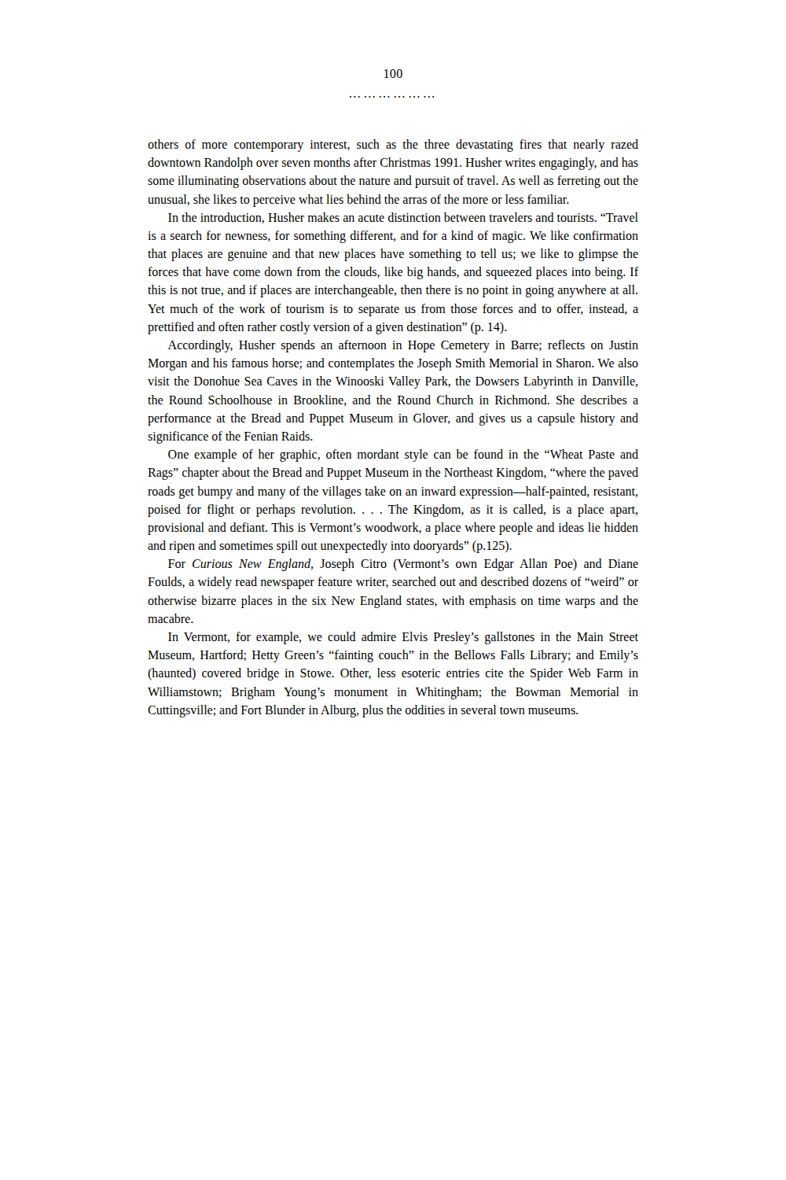100
………………
others of more contemporary interest, such as the three devastating fires that nearly razed downtown Randolph over seven months after Christmas 1991. Husher writes engagingly, and has some illuminating observations about the nature and pursuit of travel. As well as ferreting out the unusual, she likes to perceive what lies behind the arras of the more or less familiar.
In the introduction, Husher makes an acute distinction between travelers and tourists. “Travel is a search for newness, for something different, and for a kind of magic. We like confirmation that places are genuine and that new places have something to tell us; we like to glimpse the forces that have come down from the clouds, like big hands, and squeezed places into being. If this is not true, and if places are interchangeable, then there is no point in going anywhere at all. Yet much of the work of tourism is to separate us from those forces and to offer, instead, a prettified and often rather costly version of a given destination” (p. 14).
Accordingly, Husher spends an afternoon in Hope Cemetery in Barre; reflects on Justin Morgan and his famous horse; and contemplates the Joseph Smith Memorial in Sharon. We also visit the Donohue Sea Caves in the Winooski Valley Park, the Dowsers Labyrinth in Danville, the Round Schoolhouse in Brookline, and the Round Church in Richmond. She describes a performance at the Bread and Puppet Museum in Glover, and gives us a capsule history and significance of the Fenian Raids.
One example of her graphic, often mordant style can be found in the “Wheat Paste and Rags” chapter about the Bread and Puppet Museum in the Northeast Kingdom, “where the paved roads get bumpy and many of the villages take on an inward expression—half-painted, resistant, poised for flight or perhaps revolution. . . . The Kingdom, as it is called, is a place apart, provisional and defiant. This is Vermont’s woodwork, a place where people and ideas lie hidden and ripen and sometimes spill out unexpectedly into dooryards” (p.125).
For Curious New England, Joseph Citro (Vermont’s own Edgar Allan Poe) and Diane Foulds, a widely read newspaper feature writer, searched out and described dozens of “weird” or otherwise bizarre places in the six New England states, with emphasis on time warps and the macabre.
In Vermont, for example, we could admire Elvis Presley’s gallstones in the Main Street Museum, Hartford; Hetty Green’s “fainting couch” in the Bellows Falls Library; and Emily’s (haunted) covered bridge in Stowe. Other, less esoteric entries cite the Spider Web Farm in Williamstown; Brigham Young’s monument in Whitingham; the Bowman Memorial in Cuttingsville; and Fort Blunder in Alburg, plus the oddities in several town museums.